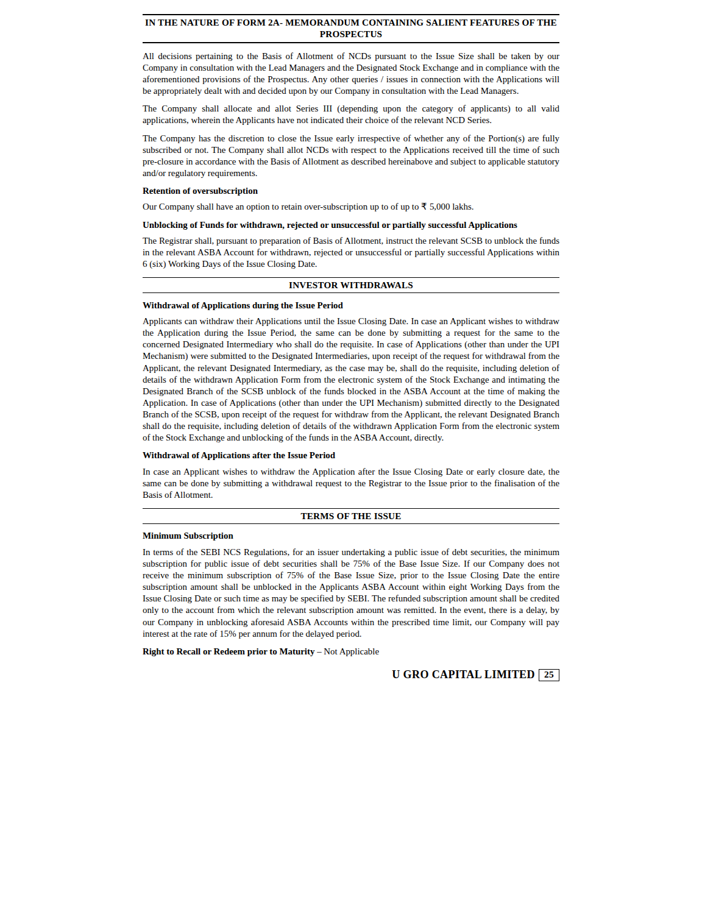IN THE NATURE OF FORM 2A- MEMORANDUM CONTAINING SALIENT FEATURES OF THE PROSPECTUS
All decisions pertaining to the Basis of Allotment of NCDs pursuant to the Issue Size shall be taken by our Company in consultation with the Lead Managers and the Designated Stock Exchange and in compliance with the aforementioned provisions of the Prospectus. Any other queries / issues in connection with the Applications will be appropriately dealt with and decided upon by our Company in consultation with the Lead Managers.
The Company shall allocate and allot Series III (depending upon the category of applicants) to all valid applications, wherein the Applicants have not indicated their choice of the relevant NCD Series.
The Company has the discretion to close the Issue early irrespective of whether any of the Portion(s) are fully subscribed or not. The Company shall allot NCDs with respect to the Applications received till the time of such pre-closure in accordance with the Basis of Allotment as described hereinabove and subject to applicable statutory and/or regulatory requirements.
Retention of oversubscription
Our Company shall have an option to retain over-subscription up to of up to ₹ 5,000 lakhs.
Unblocking of Funds for withdrawn, rejected or unsuccessful or partially successful Applications
The Registrar shall, pursuant to preparation of Basis of Allotment, instruct the relevant SCSB to unblock the funds in the relevant ASBA Account for withdrawn, rejected or unsuccessful or partially successful Applications within 6 (six) Working Days of the Issue Closing Date.
INVESTOR WITHDRAWALS
Withdrawal of Applications during the Issue Period
Applicants can withdraw their Applications until the Issue Closing Date. In case an Applicant wishes to withdraw the Application during the Issue Period, the same can be done by submitting a request for the same to the concerned Designated Intermediary who shall do the requisite. In case of Applications (other than under the UPI Mechanism) were submitted to the Designated Intermediaries, upon receipt of the request for withdrawal from the Applicant, the relevant Designated Intermediary, as the case may be, shall do the requisite, including deletion of details of the withdrawn Application Form from the electronic system of the Stock Exchange and intimating the Designated Branch of the SCSB unblock of the funds blocked in the ASBA Account at the time of making the Application. In case of Applications (other than under the UPI Mechanism) submitted directly to the Designated Branch of the SCSB, upon receipt of the request for withdraw from the Applicant, the relevant Designated Branch shall do the requisite, including deletion of details of the withdrawn Application Form from the electronic system of the Stock Exchange and unblocking of the funds in the ASBA Account, directly.
Withdrawal of Applications after the Issue Period
In case an Applicant wishes to withdraw the Application after the Issue Closing Date or early closure date, the same can be done by submitting a withdrawal request to the Registrar to the Issue prior to the finalisation of the Basis of Allotment.
TERMS OF THE ISSUE
Minimum Subscription
In terms of the SEBI NCS Regulations, for an issuer undertaking a public issue of debt securities, the minimum subscription for public issue of debt securities shall be 75% of the Base Issue Size. If our Company does not receive the minimum subscription of 75% of the Base Issue Size, prior to the Issue Closing Date the entire subscription amount shall be unblocked in the Applicants ASBA Account within eight Working Days from the Issue Closing Date or such time as may be specified by SEBI. The refunded subscription amount shall be credited only to the account from which the relevant subscription amount was remitted. In the event, there is a delay, by our Company in unblocking aforesaid ASBA Accounts within the prescribed time limit, our Company will pay interest at the rate of 15% per annum for the delayed period.
Right to Recall or Redeem prior to Maturity – Not Applicable
U GRO CAPITAL LIMITED 25